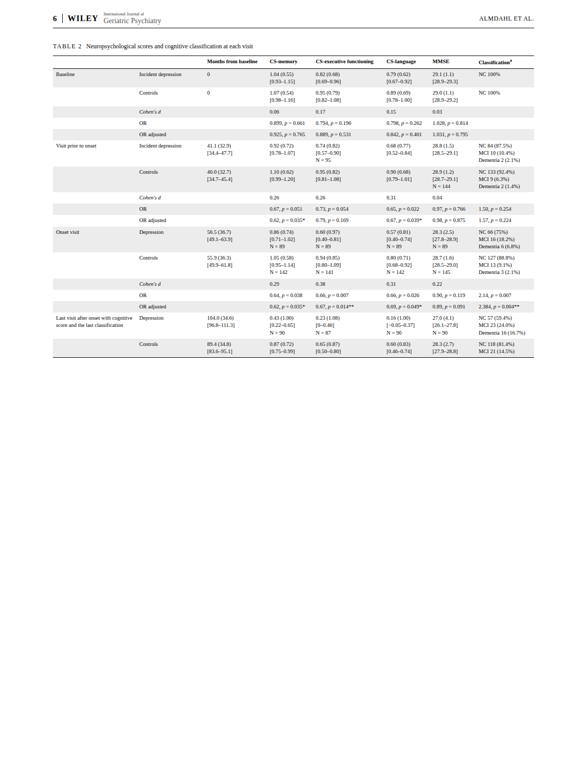6 WILEY International Journal of Geriatric Psychiatry
ALMDAHL ET AL.
TABLE 2 Neuropsychological scores and cognitive classification at each visit
| | | Months from baseline | CS-memory | CS-executive functioning | CS-language | MMSE | Classification a |
| --- | --- | --- | --- | --- | --- | --- | --- |
| Baseline | Incident depression | 0 | 1.04 (0.55) [0.93–1.15] | 0.82 (0.68) [0.69–0.96] | 0.79 (0.62) [0.67–0.92] | 29.1 (1.1) [28.9–29.3] | NC 100% |
| | Controls | 0 | 1.07 (0.54) [0.98–1.16] | 0.95 (0.79) [0.82–1.08] | 0.89 (0.69) [0.78–1.00] | 29.0 (1.1) [28.9–29.2] | NC 100% |
| | Cohen's d | | 0.06 | 0.17 | 0.15 | 0.03 | |
| | OR | | 0.899, p = 0.661 | 0.794, p = 0.196 | 0.798, p = 0.262 | 1.028, p = 0.814 | |
| | OR adjusted | | 0.925, p = 0.765 | 0.889, p = 0.531 | 0.842, p = 0.401 | 1.031, p = 0.795 | |
| Visit prior to onset | Incident depression | 41.1 (32.9) [34.4–47.7] | 0.92 (0.72) [0.78–1.07] | 0.74 (0.82) [0.57–0.90] N = 95 | 0.68 (0.77) [0.52–0.84] | 28.8 (1.5) [28.5–29.1] | NC 84 (87.5%) MCI 10 (10.4%) Dementia 2 (2.1%) |
| | Controls | 40.0 (32.7) [34.7–45.4] | 1.10 (0.62) [0.99–1.20] | 0.95 (0.82) [0.81–1.08] | 0.90 (0.68) [0.79–1.01] | 28.9 (1.2) [28.7–29.1] N = 144 | NC 133 (92.4%) MCI 9 (6.3%) Dementia 2 (1.4%) |
| | Cohen's d | | 0.26 | 0.26 | 0.31 | 0.04 | |
| | OR | | 0.67, p = 0.051 | 0.73, p = 0.054 | 0.65, p = 0.022 | 0.97, p = 0.766 | 1.50, p = 0.254 |
| | OR adjusted | | 0.62, p = 0.035* | 0.79, p = 0.169 | 0.67, p = 0.039* | 0.98, p = 0.875 | 1.57, p = 0.224 |
| Onset visit | Depression | 56.5 (36.7) [49.1–63.9] | 0.86 (0.74) [0.71–1.02] N = 89 | 0.60 (0.97) [0.40–0.81] N = 89 | 0.57 (0.81) [0.40–0.74] N = 89 | 28.3 (2.5) [27.8–28.9] N = 89 | NC 66 (75%) MCI 16 (18.2%) Dementia 6 (6.8%) |
| | Controls | 55.9 (36.3) [49.9–61.8] | 1.05 (0.58) [0.95–1.14] N = 142 | 0.94 (0.85) [0.80–1.09] N = 141 | 0.80 (0.71) [0.68–0.92] N = 142 | 28.7 (1.6) [28.5–29.0] N = 145 | NC 127 (88.8%) MCI 13 (9.1%) Dementia 3 (2.1%) |
| | Cohen's d | | 0.29 | 0.38 | 0.31 | 0.22 | |
| | OR | | 0.64, p = 0.038 | 0.66, p = 0.007 | 0.66, p = 0.026 | 0.90, p = 0.119 | 2.14, p = 0.007 |
| | OR adjusted | | 0.62, p = 0.035* | 0.67, p = 0.014** | 0.69, p = 0.049* | 0.89, p = 0.091 | 2.384, p = 0.004** |
| Last visit after onset with cognitive score and the last classification | Depression | 104.0 (34.6) [96.8–111.3] | 0.43 (1.00) [0.22–0.65] N = 90 | 0.23 (1.08) [0–0.46] N = 87 | 0.16 (1.00) [−0.05–0.37] N = 90 | 27.0 (4.1) [26.1–27.8] N = 90 | NC 57 (59.4%) MCI 23 (24.0%) Dementia 16 (16.7%) |
| | Controls | 89.4 (34.8) [83.6–95.1] | 0.87 (0.72) [0.75–0.99] | 0.65 (0.87) [0.50–0.80] | 0.60 (0.83) [0.46–0.74] | 28.3 (2.7) [27.9–28.8] | NC 118 (81.4%) MCI 21 (14.5%) |